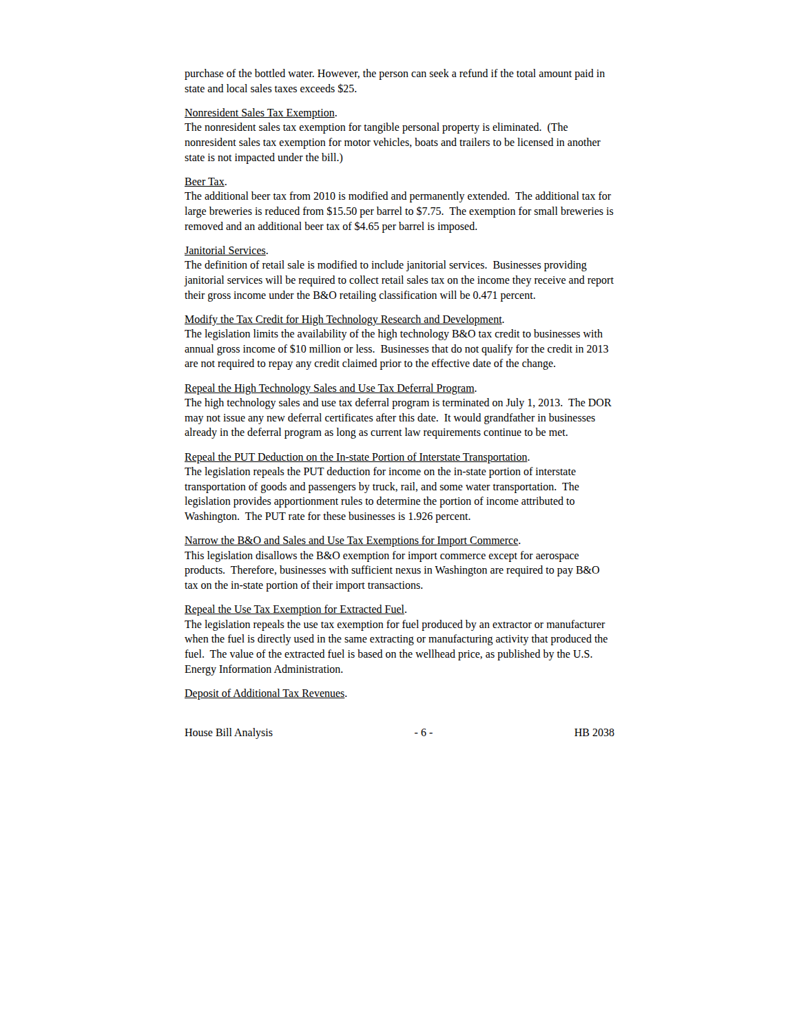purchase of the bottled water. However, the person can seek a refund if the total amount paid in state and local sales taxes exceeds $25.
Nonresident Sales Tax Exemption.
The nonresident sales tax exemption for tangible personal property is eliminated. (The nonresident sales tax exemption for motor vehicles, boats and trailers to be licensed in another state is not impacted under the bill.)
Beer Tax.
The additional beer tax from 2010 is modified and permanently extended. The additional tax for large breweries is reduced from $15.50 per barrel to $7.75. The exemption for small breweries is removed and an additional beer tax of $4.65 per barrel is imposed.
Janitorial Services.
The definition of retail sale is modified to include janitorial services. Businesses providing janitorial services will be required to collect retail sales tax on the income they receive and report their gross income under the B&O retailing classification will be 0.471 percent.
Modify the Tax Credit for High Technology Research and Development.
The legislation limits the availability of the high technology B&O tax credit to businesses with annual gross income of $10 million or less. Businesses that do not qualify for the credit in 2013 are not required to repay any credit claimed prior to the effective date of the change.
Repeal the High Technology Sales and Use Tax Deferral Program.
The high technology sales and use tax deferral program is terminated on July 1, 2013. The DOR may not issue any new deferral certificates after this date. It would grandfather in businesses already in the deferral program as long as current law requirements continue to be met.
Repeal the PUT Deduction on the In-state Portion of Interstate Transportation.
The legislation repeals the PUT deduction for income on the in-state portion of interstate transportation of goods and passengers by truck, rail, and some water transportation. The legislation provides apportionment rules to determine the portion of income attributed to Washington. The PUT rate for these businesses is 1.926 percent.
Narrow the B&O and Sales and Use Tax Exemptions for Import Commerce.
This legislation disallows the B&O exemption for import commerce except for aerospace products. Therefore, businesses with sufficient nexus in Washington are required to pay B&O tax on the in-state portion of their import transactions.
Repeal the Use Tax Exemption for Extracted Fuel.
The legislation repeals the use tax exemption for fuel produced by an extractor or manufacturer when the fuel is directly used in the same extracting or manufacturing activity that produced the fuel. The value of the extracted fuel is based on the wellhead price, as published by the U.S. Energy Information Administration.
Deposit of Additional Tax Revenues.
House Bill Analysis
- 6 -
HB 2038